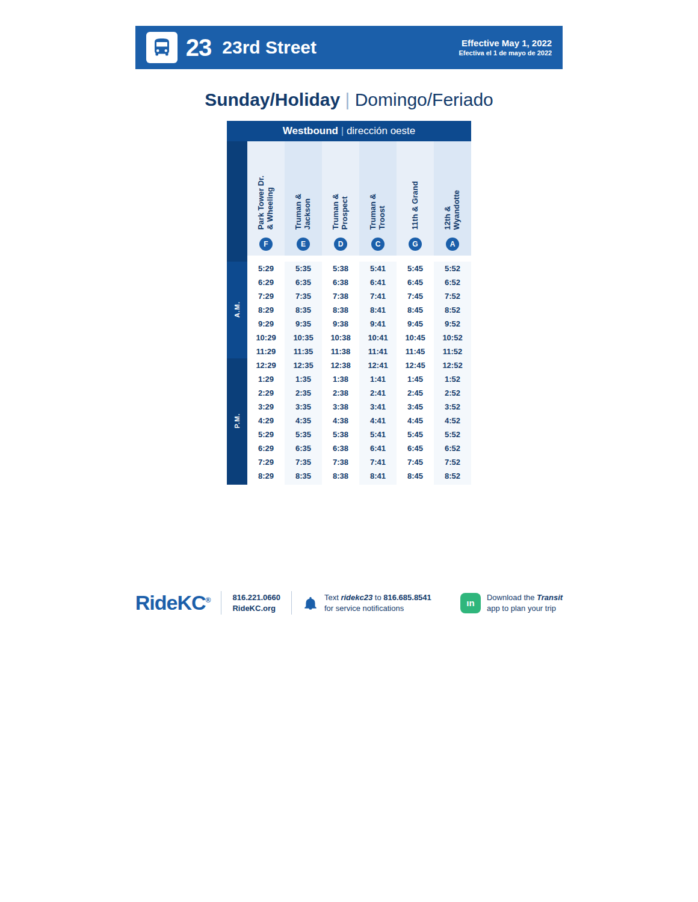23 23rd Street
Effective May 1, 2022
Efectiva el 1 de mayo de 2022
Sunday/Holiday | Domingo/Feriado
Westbound | dirección oeste
| | Park Tower Dr. & Wheeling F | Truman & Jackson E | Truman & Prospect D | Truman & Troost C | 11th & Grand G | 12th & Wyandotte A |
| --- | --- | --- | --- | --- | --- | --- |
| A.M. | 5:29 | 5:35 | 5:38 | 5:41 | 5:45 | 5:52 |
| 6:29 | 6:35 | 6:38 | 6:41 | 6:45 | 6:52 |
| 7:29 | 7:35 | 7:38 | 7:41 | 7:45 | 7:52 |
| 8:29 | 8:35 | 8:38 | 8:41 | 8:45 | 8:52 |
| 9:29 | 9:35 | 9:38 | 9:41 | 9:45 | 9:52 |
| 10:29 | 10:35 | 10:38 | 10:41 | 10:45 | 10:52 |
| 11:29 | 11:35 | 11:38 | 11:41 | 11:45 | 11:52 |
| P.M. | 12:29 | 12:35 | 12:38 | 12:41 | 12:45 | 12:52 |
| 1:29 | 1:35 | 1:38 | 1:41 | 1:45 | 1:52 |
| 2:29 | 2:35 | 2:38 | 2:41 | 2:45 | 2:52 |
| 3:29 | 3:35 | 3:38 | 3:41 | 3:45 | 3:52 |
| 4:29 | 4:35 | 4:38 | 4:41 | 4:45 | 4:52 |
| 5:29 | 5:35 | 5:38 | 5:41 | 5:45 | 5:52 |
| 6:29 | 6:35 | 6:38 | 6:41 | 6:45 | 6:52 |
| 7:29 | 7:35 | 7:38 | 7:41 | 7:45 | 7:52 |
| 8:29 | 8:35 | 8:38 | 8:41 | 8:45 | 8:52 |
RideKC®
816.221.0660
RideKC.org
Text ridekc23 to 816.685.8541
for service notifications
ın
Download the Transit
app to plan your trip